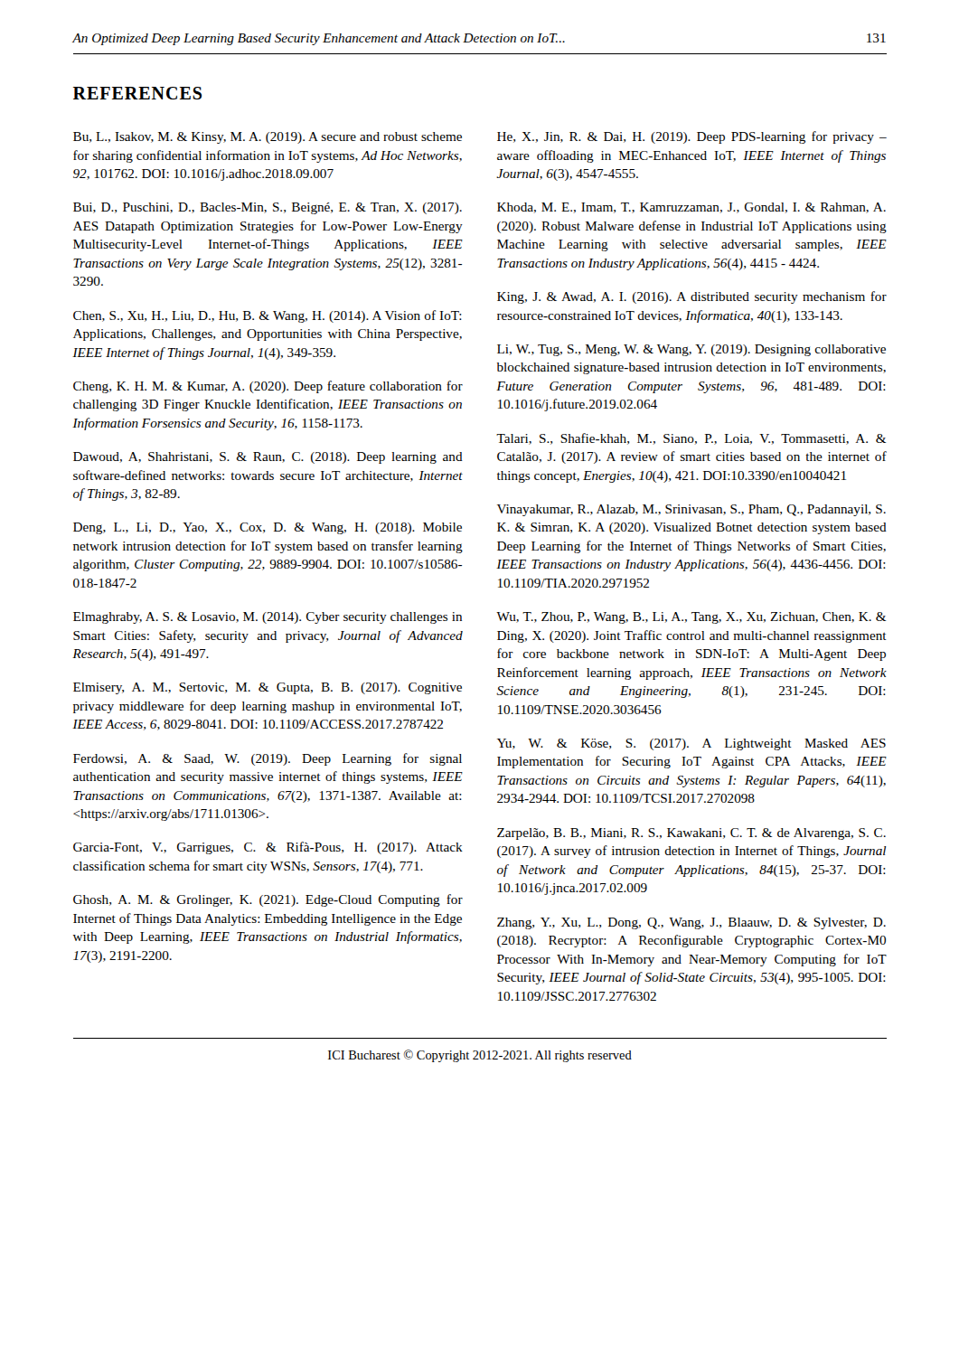An Optimized Deep Learning Based Security Enhancement and Attack Detection on IoT... 131
REFERENCES
Bu, L., Isakov, M. & Kinsy, M. A. (2019). A secure and robust scheme for sharing confidential information in IoT systems, Ad Hoc Networks, 92, 101762. DOI: 10.1016/j.adhoc.2018.09.007
Bui, D., Puschini, D., Bacles-Min, S., Beigné, E. & Tran, X. (2017). AES Datapath Optimization Strategies for Low-Power Low-Energy Multisecurity-Level Internet-of-Things Applications, IEEE Transactions on Very Large Scale Integration Systems, 25(12), 3281-3290.
Chen, S., Xu, H., Liu, D., Hu, B. & Wang, H. (2014). A Vision of IoT: Applications, Challenges, and Opportunities with China Perspective, IEEE Internet of Things Journal, 1(4), 349-359.
Cheng, K. H. M. & Kumar, A. (2020). Deep feature collaboration for challenging 3D Finger Knuckle Identification, IEEE Transactions on Information Forsensics and Security, 16, 1158-1173.
Dawoud, A, Shahristani, S. & Raun, C. (2018). Deep learning and software-defined networks: towards secure IoT architecture, Internet of Things, 3, 82-89.
Deng, L., Li, D., Yao, X., Cox, D. & Wang, H. (2018). Mobile network intrusion detection for IoT system based on transfer learning algorithm, Cluster Computing, 22, 9889-9904. DOI: 10.1007/s10586-018-1847-2
Elmaghraby, A. S. & Losavio, M. (2014). Cyber security challenges in Smart Cities: Safety, security and privacy, Journal of Advanced Research, 5(4), 491-497.
Elmisery, A. M., Sertovic, M. & Gupta, B. B. (2017). Cognitive privacy middleware for deep learning mashup in environmental IoT, IEEE Access, 6, 8029-8041. DOI: 10.1109/ACCESS.2017.2787422
Ferdowsi, A. & Saad, W. (2019). Deep Learning for signal authentication and security massive internet of things systems, IEEE Transactions on Communications, 67(2), 1371-1387. Available at: <https://arxiv.org/abs/1711.01306>.
Garcia-Font, V., Garrigues, C. & Rifà-Pous, H. (2017). Attack classification schema for smart city WSNs, Sensors, 17(4), 771.
Ghosh, A. M. & Grolinger, K. (2021). Edge-Cloud Computing for Internet of Things Data Analytics: Embedding Intelligence in the Edge with Deep Learning, IEEE Transactions on Industrial Informatics, 17(3), 2191-2200.
He, X., Jin, R. & Dai, H. (2019). Deep PDS-learning for privacy –aware offloading in MEC-Enhanced IoT, IEEE Internet of Things Journal, 6(3), 4547-4555.
Khoda, M. E., Imam, T., Kamruzzaman, J., Gondal, I. & Rahman, A. (2020). Robust Malware defense in Industrial IoT Applications using Machine Learning with selective adversarial samples, IEEE Transactions on Industry Applications, 56(4), 4415 - 4424.
King, J. & Awad, A. I. (2016). A distributed security mechanism for resource-constrained IoT devices, Informatica, 40(1), 133-143.
Li, W., Tug, S., Meng, W. & Wang, Y. (2019). Designing collaborative blockchained signature-based intrusion detection in IoT environments, Future Generation Computer Systems, 96, 481-489. DOI: 10.1016/j.future.2019.02.064
Talari, S., Shafie-khah, M., Siano, P., Loia, V., Tommasetti, A. & Catalão, J. (2017). A review of smart cities based on the internet of things concept, Energies, 10(4), 421. DOI:10.3390/en10040421
Vinayakumar, R., Alazab, M., Srinivasan, S., Pham, Q., Padannayil, S. K. & Simran, K. A (2020). Visualized Botnet detection system based Deep Learning for the Internet of Things Networks of Smart Cities, IEEE Transactions on Industry Applications, 56(4), 4436-4456. DOI: 10.1109/TIA.2020.2971952
Wu, T., Zhou, P., Wang, B., Li, A., Tang, X., Xu, Zichuan, Chen, K. & Ding, X. (2020). Joint Traffic control and multi-channel reassignment for core backbone network in SDN-IoT: A Multi-Agent Deep Reinforcement learning approach, IEEE Transactions on Network Science and Engineering, 8(1), 231-245. DOI: 10.1109/TNSE.2020.3036456
Yu, W. & Köse, S. (2017). A Lightweight Masked AES Implementation for Securing IoT Against CPA Attacks, IEEE Transactions on Circuits and Systems I: Regular Papers, 64(11), 2934-2944. DOI: 10.1109/TCSI.2017.2702098
Zarpelão, B. B., Miani, R. S., Kawakani, C. T. & de Alvarenga, S. C. (2017). A survey of intrusion detection in Internet of Things, Journal of Network and Computer Applications, 84(15), 25-37. DOI: 10.1016/j.jnca.2017.02.009
Zhang, Y., Xu, L., Dong, Q., Wang, J., Blaauw, D. & Sylvester, D. (2018). Recryptor: A Reconfigurable Cryptographic Cortex-M0 Processor With In-Memory and Near-Memory Computing for IoT Security, IEEE Journal of Solid-State Circuits, 53(4), 995-1005. DOI: 10.1109/JSSC.2017.2776302
ICI Bucharest © Copyright 2012-2021. All rights reserved